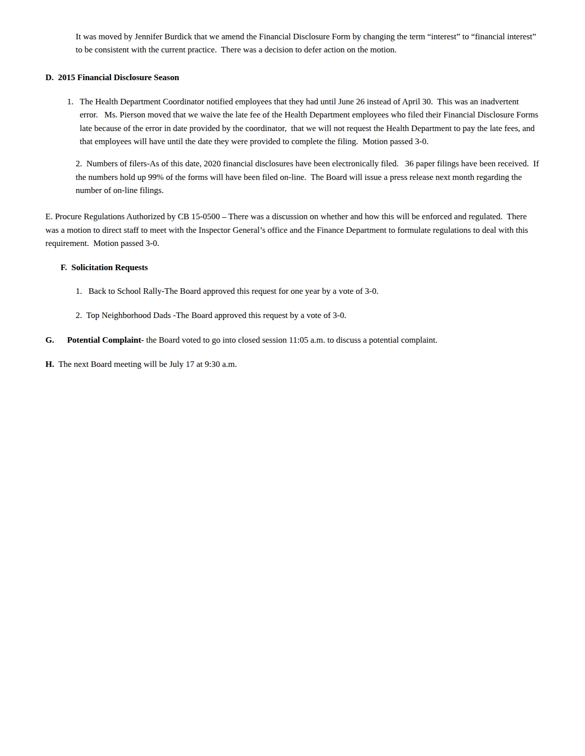It was moved by Jennifer Burdick that we amend the Financial Disclosure Form by changing the term “interest” to “financial interest” to be consistent with the current practice. There was a decision to defer action on the motion.
D. 2015 Financial Disclosure Season
The Health Department Coordinator notified employees that they had until June 26 instead of April 30. This was an inadvertent error. Ms. Pierson moved that we waive the late fee of the Health Department employees who filed their Financial Disclosure Forms late because of the error in date provided by the coordinator, that we will not request the Health Department to pay the late fees, and that employees will have until the date they were provided to complete the filing. Motion passed 3-0.
2. Numbers of filers-As of this date, 2020 financial disclosures have been electronically filed. 36 paper filings have been received. If the numbers hold up 99% of the forms will have been filed on-line. The Board will issue a press release next month regarding the number of on-line filings.
E. Procure Regulations Authorized by CB 15-0500 – There was a discussion on whether and how this will be enforced and regulated. There was a motion to direct staff to meet with the Inspector General’s office and the Finance Department to formulate regulations to deal with this requirement. Motion passed 3-0.
F. Solicitation Requests
1. Back to School Rally-The Board approved this request for one year by a vote of 3-0.
2. Top Neighborhood Dads -The Board approved this request by a vote of 3-0.
G. Potential Complaint- the Board voted to go into closed session 11:05 a.m. to discuss a potential complaint.
H. The next Board meeting will be July 17 at 9:30 a.m.